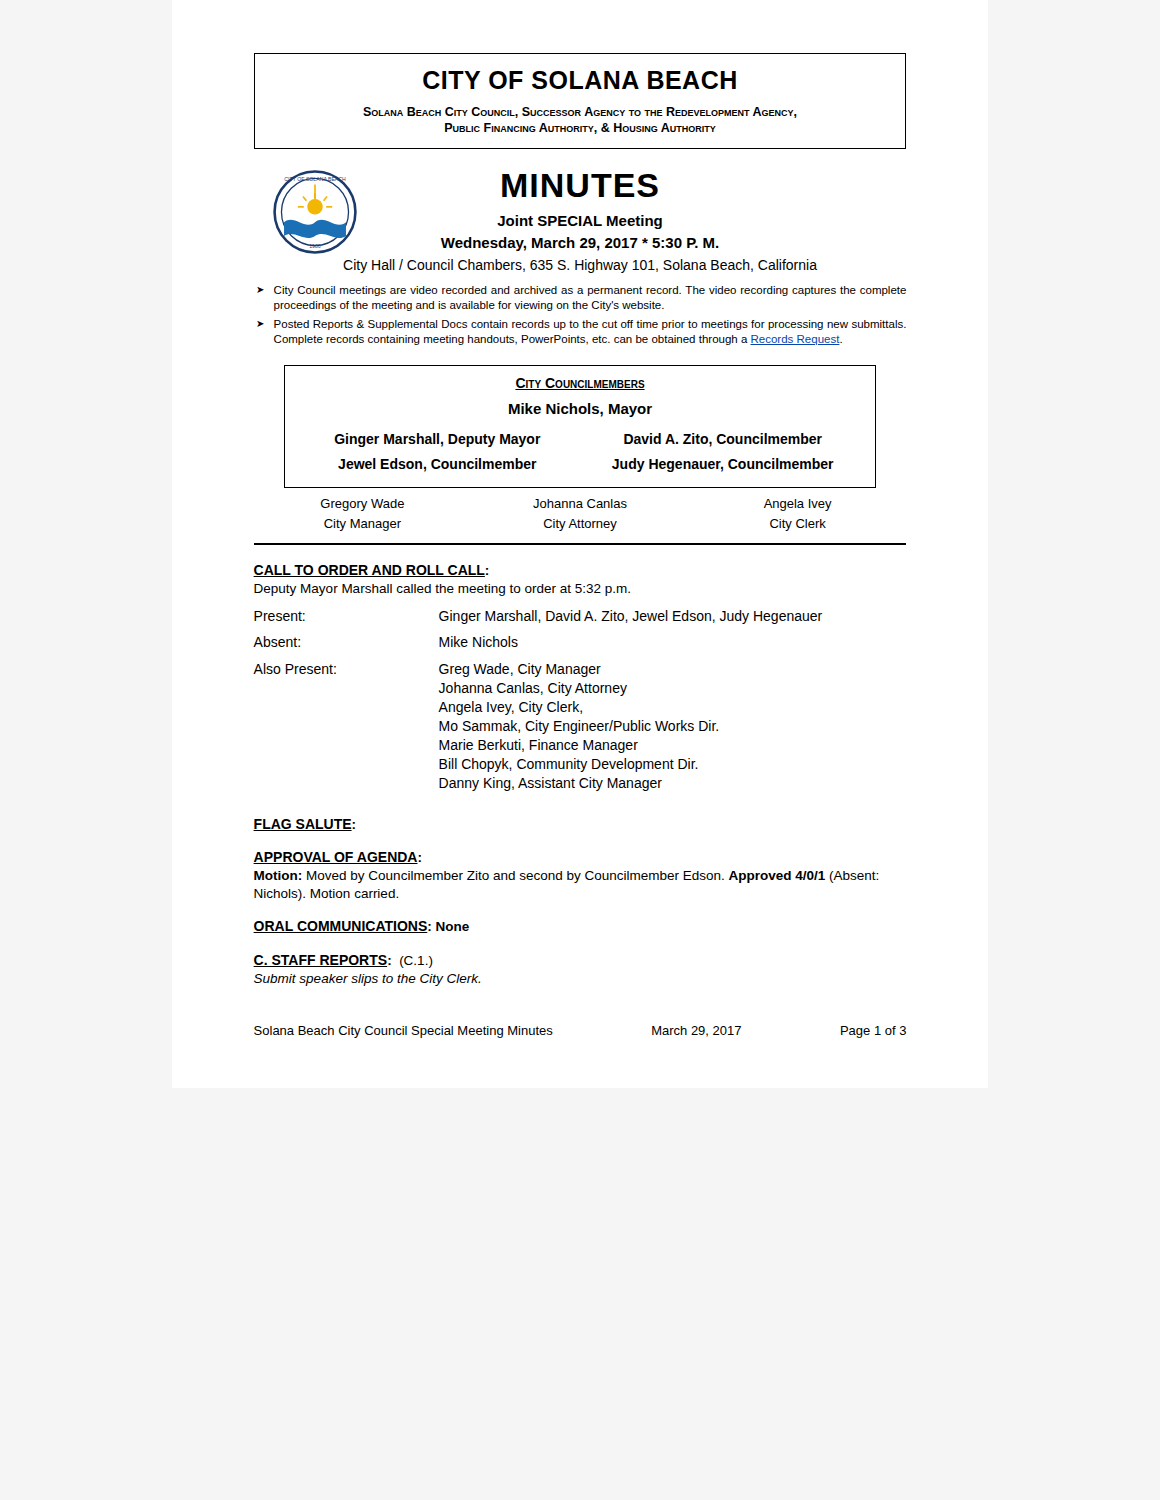CITY OF SOLANA BEACH
Solana Beach City Council, Successor Agency to the Redevelopment Agency,
Public Financing Authority, & Housing Authority
CITY OF SOLANA BEACH 1986
MINUTES
Joint SPECIAL Meeting
Wednesday, March 29, 2017 * 5:30 P. M.
City Hall / Council Chambers, 635 S. Highway 101, Solana Beach, California
City Council meetings are video recorded and archived as a permanent record. The video recording captures the complete proceedings of the meeting and is available for viewing on the City's website.
Posted Reports & Supplemental Docs contain records up to the cut off time prior to meetings for processing new submittals. Complete records containing meeting handouts, PowerPoints, etc. can be obtained through a Records Request.
City Councilmembers
Mike Nichols, Mayor
| Ginger Marshall, Deputy Mayor | David A. Zito, Councilmember |
| Jewel Edson, Councilmember | Judy Hegenauer, Councilmember |
| Gregory Wade | Johanna Canlas | Angela Ivey |
| City Manager | City Attorney | City Clerk |
CALL TO ORDER AND ROLL CALL
:
Deputy Mayor Marshall called the meeting to order at 5:32 p.m.
| Present: | Ginger Marshall, David A. Zito, Jewel Edson, Judy Hegenauer |
| Absent: | Mike Nichols |
| Also Present: | Greg Wade, City Manager Johanna Canlas, City Attorney Angela Ivey, City Clerk, Mo Sammak, City Engineer/Public Works Dir. Marie Berkuti, Finance Manager Bill Chopyk, Community Development Dir. Danny King, Assistant City Manager |
FLAG SALUTE
:
APPROVAL OF AGENDA
:
Motion: Moved by Councilmember Zito and second by Councilmember Edson. Approved 4/0/1 (Absent: Nichols). Motion carried.
ORAL COMMUNICATIONS
: None
C. STAFF REPORTS
: (C.1.)
Submit speaker slips to the City Clerk.
Solana Beach City Council Special Meeting Minutes
March 29, 2017
Page 1 of 3